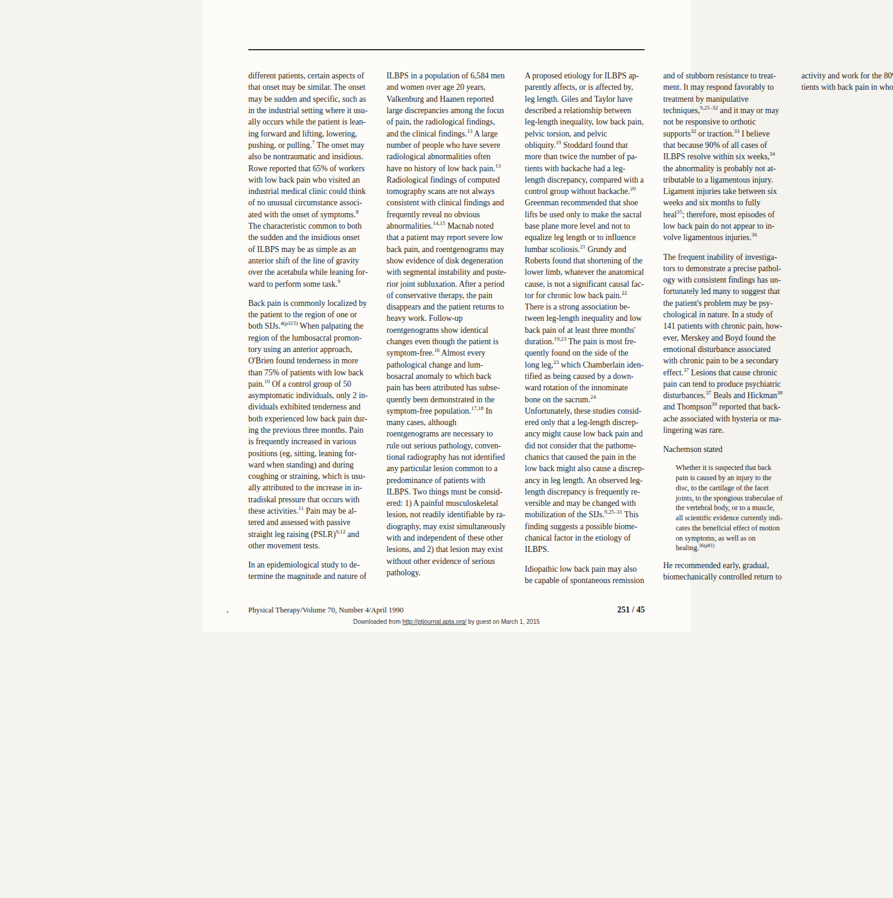different patients, certain aspects of that onset may be similar. The onset may be sudden and specific, such as in the industrial setting where it usually occurs while the patient is leaning forward and lifting, lowering, pushing, or pulling.7 The onset may also be nontraumatic and insidious. Rowe reported that 65% of workers with low back pain who visited an industrial medical clinic could think of no unusual circumstance associated with the onset of symptoms.8 The characteristic common to both the sudden and the insidious onset of ILBPS may be as simple as an anterior shift of the line of gravity over the acetabula while leaning forward to perform some task.9
Back pain is commonly localized by the patient to the region of one or both SIJs.4(p315) When palpating the region of the lumbosacral promontory using an anterior approach, O'Brien found tenderness in more than 75% of patients with low back pain.10 Of a control group of 50 asymptomatic individuals, only 2 individuals exhibited tenderness and both experienced low back pain during the previous three months. Pain is frequently increased in various positions (eg, sitting, leaning forward when standing) and during coughing or straining, which is usually attributed to the increase in intradiskal pressure that occurs with these activities.11 Pain may be altered and assessed with passive straight leg raising (PSLR)9,12 and other movement tests.
In an epidemiological study to determine the magnitude and nature of ILBPS in a population of 6,584 men and women over age 20 years, Valkenburg and Haanen reported large discrepancies among the focus of pain, the radiological findings, and the clinical findings.13 A large number of people who have severe radiological abnormalities often have no history of low back pain.13 Radiological findings of computed tomography scans are not always consistent with clinical findings and frequently reveal no obvious abnormalities.14,15 Macnab noted that a patient may report severe low back pain, and roentgenograms may show evidence of disk degeneration with segmental instability and posterior joint subluxation. After a period of conservative therapy, the pain disappears and the patient returns to heavy work. Follow-up roentgenograms show identical changes even though the patient is symptom-free.16 Almost every pathological change and lumbosacral anomaly to which back pain has been attributed has subsequently been demonstrated in the symptom-free population.17,18 In many cases, although roentgenograms are necessary to rule out serious pathology, conventional radiography has not identified any particular lesion common to a predominance of patients with ILBPS. Two things must be considered: 1) A painful musculoskeletal lesion, not readily identifiable by radiography, may exist simultaneously with and independent of these other lesions, and 2) that lesion may exist without other evidence of serious pathology.
A proposed etiology for ILBPS apparently affects, or is affected by, leg length. Giles and Taylor have described a relationship between leg-length inequality, low back pain, pelvic torsion, and pelvic obliquity.19 Stoddard found that more than twice the number of patients with backache had a leg-length discrepancy, compared with a control group without backache.20 Greenman recommended that shoe lifts be used only to make the sacral base plane more level and not to equalize leg length or to influence lumbar scoliosis.21 Grundy and Roberts found that shortening of the lower limb, whatever the anatomical cause, is not a significant causal factor for chronic low back pain.22 There is a strong association between leg-length inequality and low back pain of at least three months' duration.19,23 The pain is most frequently found on the side of the long leg,23 which Chamberlain identified as being caused by a downward rotation of the innominate bone on the sacrum.24 Unfortunately, these studies considered only that a leg-length discrepancy might cause low back pain and did not consider that the pathomechanics that caused the pain in the low back might also cause a discrepancy in leg length. An observed leg-length discrepancy is frequently reversible and may be changed with mobilization of the SIJs.9,25–31 This finding suggests a possible biomechanical factor in the etiology of ILBPS.
Idiopathic low back pain may also be capable of spontaneous remission and of stubborn resistance to treatment. It may respond favorably to treatment by manipulative techniques,9,25–32 and it may or may not be responsive to orthotic supports32 or traction.33 I believe that because 90% of all cases of ILBPS resolve within six weeks,34 the abnormality is probably not attributable to a ligamentous injury. Ligament injuries take between six weeks and six months to fully heal35; therefore, most episodes of low back pain do not appear to involve ligamentous injuries.36
The frequent inability of investigators to demonstrate a precise pathology with consistent findings has unfortunately led many to suggest that the patient's problem may be psychological in nature. In a study of 141 patients with chronic pain, however, Merskey and Boyd found the emotional disturbance associated with chronic pain to be a secondary effect.37 Lesions that cause chronic pain can tend to produce psychiatric disturbances.37 Beals and Hickman38 and Thompson39 reported that backache associated with hysteria or malingering was rare.
Nachemson stated
Whether it is suspected that back pain is caused by an injury to the disc, to the cartilage of the facet joints, to the spongious trabeculae of the vertebral body, or to a muscle, all scientific evidence currently indicates the beneficial effect of motion on symptoms, as well as on healing.36(p81)
He recommended early, gradual, biomechanically controlled return to activity and work for the 80% of patients with back pain in whom no
.
Physical Therapy/Volume 70, Number 4/April 1990
251 / 45
Downloaded from http://ptjournal.apta.org/ by guest on March 1, 2015